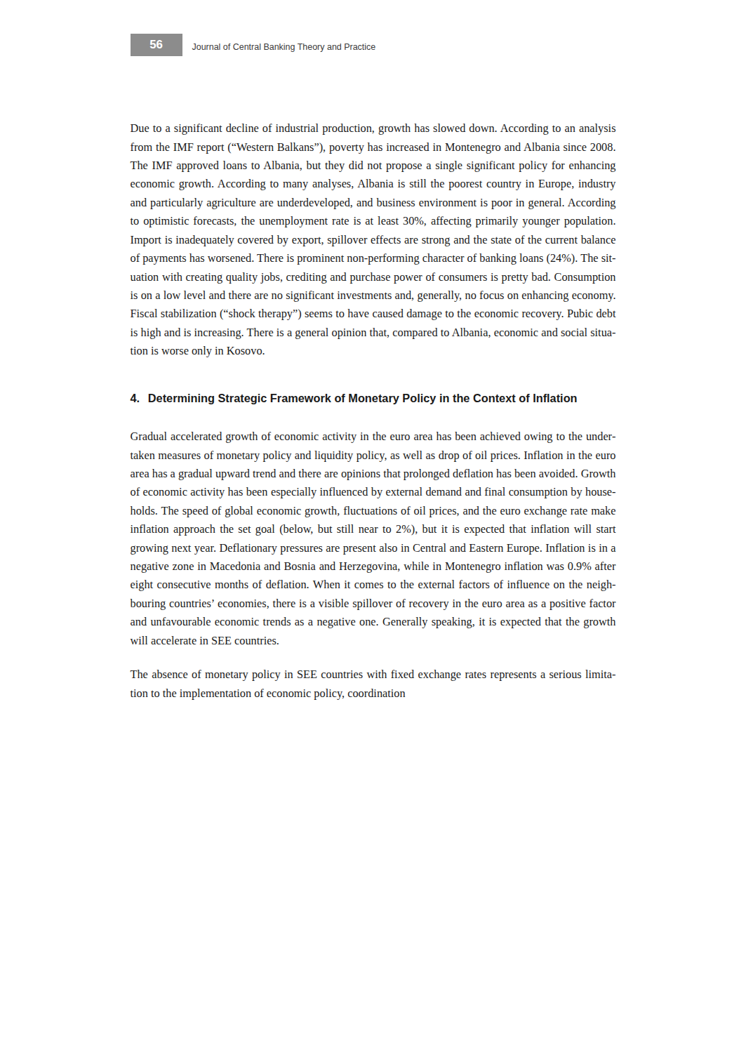56
Journal of Central Banking Theory and Practice
Due to a significant decline of industrial production, growth has slowed down. According to an analysis from the IMF report (“Western Balkans”), poverty has increased in Montenegro and Albania since 2008. The IMF approved loans to Albania, but they did not propose a single significant policy for enhancing economic growth. According to many analyses, Albania is still the poorest country in Europe, industry and particularly agriculture are underdeveloped, and business environment is poor in general. According to optimistic forecasts, the unemployment rate is at least 30%, affecting primarily younger population. Import is inadequately covered by export, spillover effects are strong and the state of the current balance of payments has worsened. There is prominent non-performing character of banking loans (24%). The situation with creating quality jobs, crediting and purchase power of consumers is pretty bad. Consumption is on a low level and there are no significant investments and, generally, no focus on enhancing economy. Fiscal stabilization (“shock therapy”) seems to have caused damage to the economic recovery. Pubic debt is high and is increasing. There is a general opinion that, compared to Albania, economic and social situation is worse only in Kosovo.
4. Determining Strategic Framework of Monetary Policy in the Context of Inflation
Gradual accelerated growth of economic activity in the euro area has been achieved owing to the undertaken measures of monetary policy and liquidity policy, as well as drop of oil prices. Inflation in the euro area has a gradual upward trend and there are opinions that prolonged deflation has been avoided. Growth of economic activity has been especially influenced by external demand and final consumption by households. The speed of global economic growth, fluctuations of oil prices, and the euro exchange rate make inflation approach the set goal (below, but still near to 2%), but it is expected that inflation will start growing next year. Deflationary pressures are present also in Central and Eastern Europe. Inflation is in a negative zone in Macedonia and Bosnia and Herzegovina, while in Montenegro inflation was 0.9% after eight consecutive months of deflation. When it comes to the external factors of influence on the neighbouring countries’ economies, there is a visible spillover of recovery in the euro area as a positive factor and unfavourable economic trends as a negative one. Generally speaking, it is expected that the growth will accelerate in SEE countries.
The absence of monetary policy in SEE countries with fixed exchange rates represents a serious limitation to the implementation of economic policy, coordination